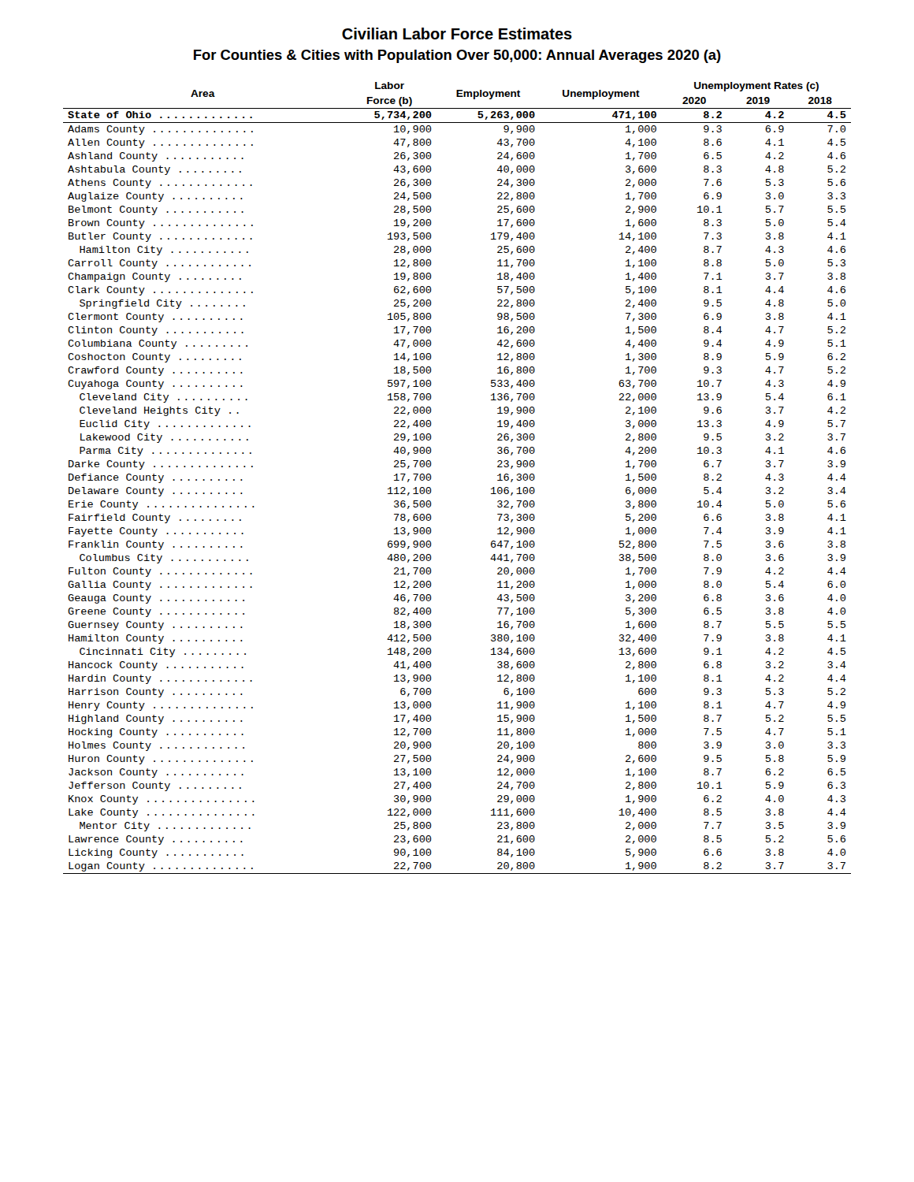Civilian Labor Force Estimates
For Counties & Cities with Population Over 50,000: Annual Averages 2020 (a)
| Area | Labor | Employment | Unemployment | Unemployment Rates (c) |
| --- | --- | --- | --- | --- |
| Force (b) | 2020 | 2019 | 2018 |
| State of Ohio ............. | 5,734,200 | 5,263,000 | 471,100 | 8.2 | 4.2 | 4.5 |
| Adams County .............. | 10,900 | 9,900 | 1,000 | 9.3 | 6.9 | 7.0 |
| Allen County .............. | 47,800 | 43,700 | 4,100 | 8.6 | 4.1 | 4.5 |
| Ashland County ........... | 26,300 | 24,600 | 1,700 | 6.5 | 4.2 | 4.6 |
| Ashtabula County ......... | 43,600 | 40,000 | 3,600 | 8.3 | 4.8 | 5.2 |
| Athens County ............. | 26,300 | 24,300 | 2,000 | 7.6 | 5.3 | 5.6 |
| Auglaize County .......... | 24,500 | 22,800 | 1,700 | 6.9 | 3.0 | 3.3 |
| Belmont County ........... | 28,500 | 25,600 | 2,900 | 10.1 | 5.7 | 5.5 |
| Brown County .............. | 19,200 | 17,600 | 1,600 | 8.3 | 5.0 | 5.4 |
| Butler County ............. | 193,500 | 179,400 | 14,100 | 7.3 | 3.8 | 4.1 |
| Hamilton City ........... | 28,000 | 25,600 | 2,400 | 8.7 | 4.3 | 4.6 |
| Carroll County ............ | 12,800 | 11,700 | 1,100 | 8.8 | 5.0 | 5.3 |
| Champaign County ......... | 19,800 | 18,400 | 1,400 | 7.1 | 3.7 | 3.8 |
| Clark County .............. | 62,600 | 57,500 | 5,100 | 8.1 | 4.4 | 4.6 |
| Springfield City ........ | 25,200 | 22,800 | 2,400 | 9.5 | 4.8 | 5.0 |
| Clermont County .......... | 105,800 | 98,500 | 7,300 | 6.9 | 3.8 | 4.1 |
| Clinton County ........... | 17,700 | 16,200 | 1,500 | 8.4 | 4.7 | 5.2 |
| Columbiana County ......... | 47,000 | 42,600 | 4,400 | 9.4 | 4.9 | 5.1 |
| Coshocton County ......... | 14,100 | 12,800 | 1,300 | 8.9 | 5.9 | 6.2 |
| Crawford County .......... | 18,500 | 16,800 | 1,700 | 9.3 | 4.7 | 5.2 |
| Cuyahoga County .......... | 597,100 | 533,400 | 63,700 | 10.7 | 4.3 | 4.9 |
| Cleveland City .......... | 158,700 | 136,700 | 22,000 | 13.9 | 5.4 | 6.1 |
| Cleveland Heights City .. | 22,000 | 19,900 | 2,100 | 9.6 | 3.7 | 4.2 |
| Euclid City ............. | 22,400 | 19,400 | 3,000 | 13.3 | 4.9 | 5.7 |
| Lakewood City ........... | 29,100 | 26,300 | 2,800 | 9.5 | 3.2 | 3.7 |
| Parma City .............. | 40,900 | 36,700 | 4,200 | 10.3 | 4.1 | 4.6 |
| Darke County .............. | 25,700 | 23,900 | 1,700 | 6.7 | 3.7 | 3.9 |
| Defiance County .......... | 17,700 | 16,300 | 1,500 | 8.2 | 4.3 | 4.4 |
| Delaware County .......... | 112,100 | 106,100 | 6,000 | 5.4 | 3.2 | 3.4 |
| Erie County ............... | 36,500 | 32,700 | 3,800 | 10.4 | 5.0 | 5.6 |
| Fairfield County ......... | 78,600 | 73,300 | 5,200 | 6.6 | 3.8 | 4.1 |
| Fayette County ........... | 13,900 | 12,900 | 1,000 | 7.4 | 3.9 | 4.1 |
| Franklin County .......... | 699,900 | 647,100 | 52,800 | 7.5 | 3.6 | 3.8 |
| Columbus City ........... | 480,200 | 441,700 | 38,500 | 8.0 | 3.6 | 3.9 |
| Fulton County ............. | 21,700 | 20,000 | 1,700 | 7.9 | 4.2 | 4.4 |
| Gallia County ............. | 12,200 | 11,200 | 1,000 | 8.0 | 5.4 | 6.0 |
| Geauga County ............ | 46,700 | 43,500 | 3,200 | 6.8 | 3.6 | 4.0 |
| Greene County ............ | 82,400 | 77,100 | 5,300 | 6.5 | 3.8 | 4.0 |
| Guernsey County .......... | 18,300 | 16,700 | 1,600 | 8.7 | 5.5 | 5.5 |
| Hamilton County .......... | 412,500 | 380,100 | 32,400 | 7.9 | 3.8 | 4.1 |
| Cincinnati City ......... | 148,200 | 134,600 | 13,600 | 9.1 | 4.2 | 4.5 |
| Hancock County ........... | 41,400 | 38,600 | 2,800 | 6.8 | 3.2 | 3.4 |
| Hardin County ............. | 13,900 | 12,800 | 1,100 | 8.1 | 4.2 | 4.4 |
| Harrison County .......... | 6,700 | 6,100 | 600 | 9.3 | 5.3 | 5.2 |
| Henry County .............. | 13,000 | 11,900 | 1,100 | 8.1 | 4.7 | 4.9 |
| Highland County .......... | 17,400 | 15,900 | 1,500 | 8.7 | 5.2 | 5.5 |
| Hocking County ........... | 12,700 | 11,800 | 1,000 | 7.5 | 4.7 | 5.1 |
| Holmes County ............ | 20,900 | 20,100 | 800 | 3.9 | 3.0 | 3.3 |
| Huron County .............. | 27,500 | 24,900 | 2,600 | 9.5 | 5.8 | 5.9 |
| Jackson County ........... | 13,100 | 12,000 | 1,100 | 8.7 | 6.2 | 6.5 |
| Jefferson County ......... | 27,400 | 24,700 | 2,800 | 10.1 | 5.9 | 6.3 |
| Knox County ............... | 30,900 | 29,000 | 1,900 | 6.2 | 4.0 | 4.3 |
| Lake County ............... | 122,000 | 111,600 | 10,400 | 8.5 | 3.8 | 4.4 |
| Mentor City ............. | 25,800 | 23,800 | 2,000 | 7.7 | 3.5 | 3.9 |
| Lawrence County .......... | 23,600 | 21,600 | 2,000 | 8.5 | 5.2 | 5.6 |
| Licking County ........... | 90,100 | 84,100 | 5,900 | 6.6 | 3.8 | 4.0 |
| Logan County .............. | 22,700 | 20,800 | 1,900 | 8.2 | 3.7 | 3.7 |